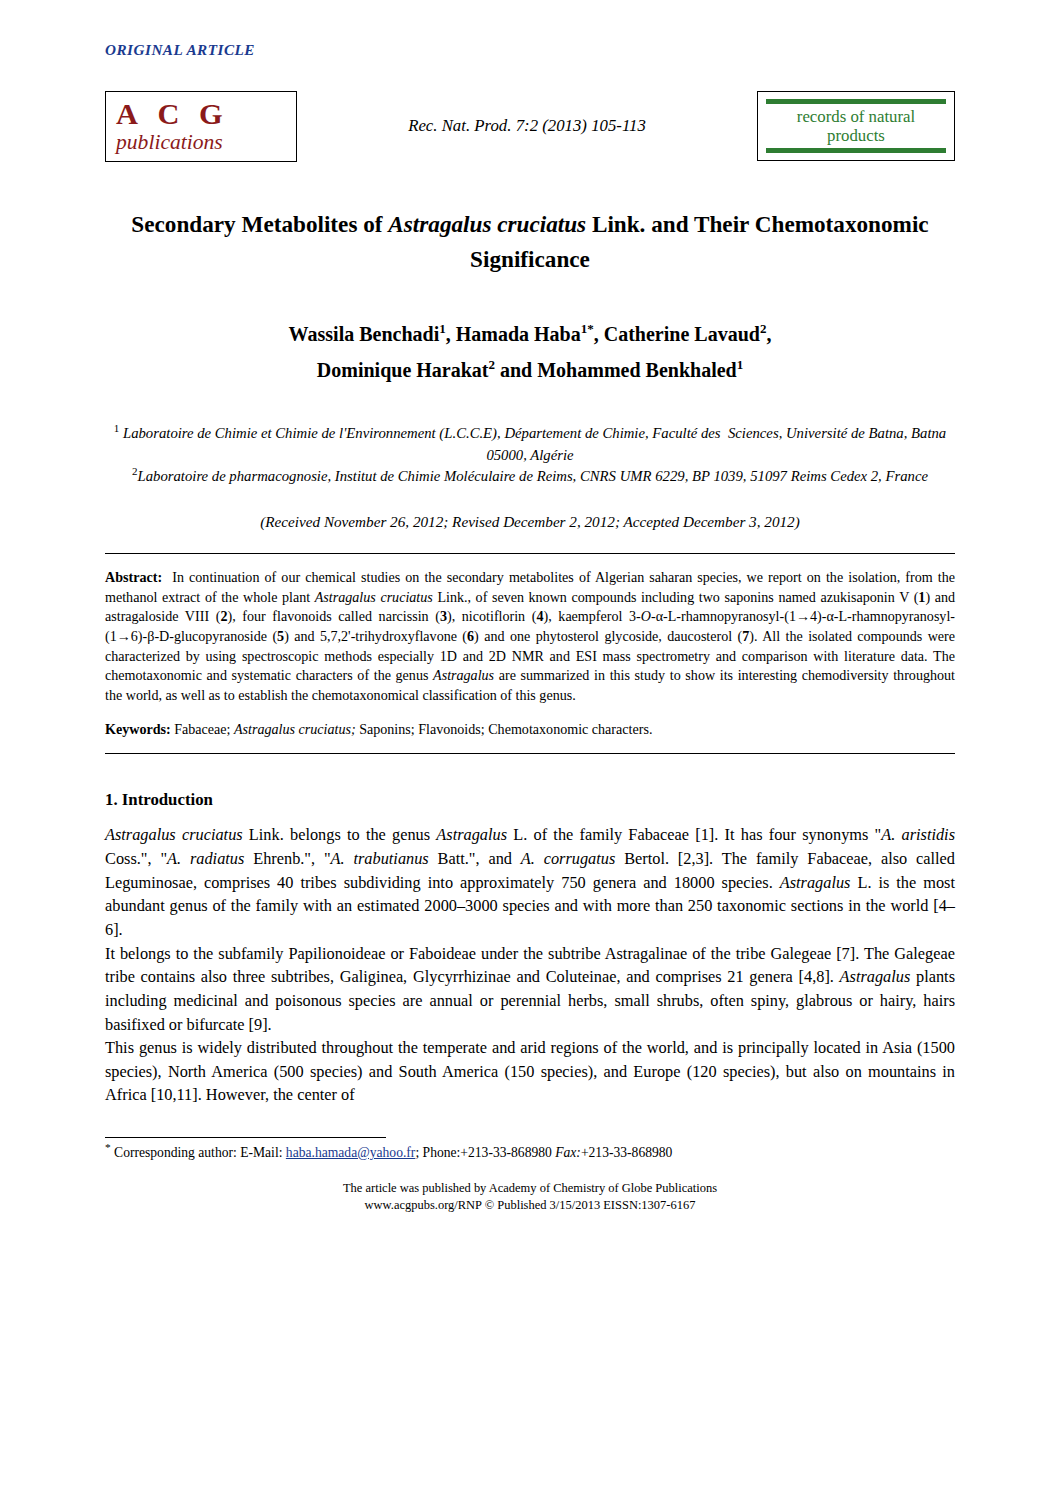ORIGINAL ARTICLE
A C G
publications
Rec. Nat. Prod. 7:2 (2013) 105-113
records of natural
products
Secondary Metabolites of Astragalus cruciatus Link. and Their Chemotaxonomic Significance
Wassila Benchadi1, Hamada Haba1*, Catherine Lavaud2,
Dominique Harakat2 and Mohammed Benkhaled1
1 Laboratoire de Chimie et Chimie de l'Environnement (L.C.C.E), Département de Chimie, Faculté des Sciences, Université de Batna, Batna 05000, Algérie
2Laboratoire de pharmacognosie, Institut de Chimie Moléculaire de Reims, CNRS UMR 6229, BP 1039, 51097 Reims Cedex 2, France
(Received November 26, 2012; Revised December 2, 2012; Accepted December 3, 2012)
Abstract: In continuation of our chemical studies on the secondary metabolites of Algerian saharan species, we report on the isolation, from the methanol extract of the whole plant Astragalus cruciatus Link., of seven known compounds including two saponins named azukisaponin V (1) and astragaloside VIII (2), four flavonoids called narcissin (3), nicotiflorin (4), kaempferol 3-O-α-L-rhamnopyranosyl-(1→4)-α-L-rhamnopyranosyl-(1→6)-β-D-glucopyranoside (5) and 5,7,2'-trihydroxyflavone (6) and one phytosterol glycoside, daucosterol (7). All the isolated compounds were characterized by using spectroscopic methods especially 1D and 2D NMR and ESI mass spectrometry and comparison with literature data. The chemotaxonomic and systematic characters of the genus Astragalus are summarized in this study to show its interesting chemodiversity throughout the world, as well as to establish the chemotaxonomical classification of this genus.
Keywords: Fabaceae; Astragalus cruciatus; Saponins; Flavonoids; Chemotaxonomic characters.
1. Introduction
Astragalus cruciatus Link. belongs to the genus Astragalus L. of the family Fabaceae [1]. It has four synonyms "A. aristidis Coss.", "A. radiatus Ehrenb.", "A. trabutianus Batt.", and A. corrugatus Bertol. [2,3]. The family Fabaceae, also called Leguminosae, comprises 40 tribes subdividing into approximately 750 genera and 18000 species. Astragalus L. is the most abundant genus of the family with an estimated 2000–3000 species and with more than 250 taxonomic sections in the world [4–6].
It belongs to the subfamily Papilionoideae or Faboideae under the subtribe Astragalinae of the tribe Galegeae [7]. The Galegeae tribe contains also three subtribes, Galiginea, Glycyrrhizinae and Coluteinae, and comprises 21 genera [4,8]. Astragalus plants including medicinal and poisonous species are annual or perennial herbs, small shrubs, often spiny, glabrous or hairy, hairs basifixed or bifurcate [9].
This genus is widely distributed throughout the temperate and arid regions of the world, and is principally located in Asia (1500 species), North America (500 species) and South America (150 species), and Europe (120 species), but also on mountains in Africa [10,11]. However, the center of
* Corresponding author: E-Mail: haba.hamada@yahoo.fr; Phone:+213-33-868980 Fax:+213-33-868980
The article was published by Academy of Chemistry of Globe Publications
www.acgpubs.org/RNP © Published 3/15/2013 EISSN:1307-6167